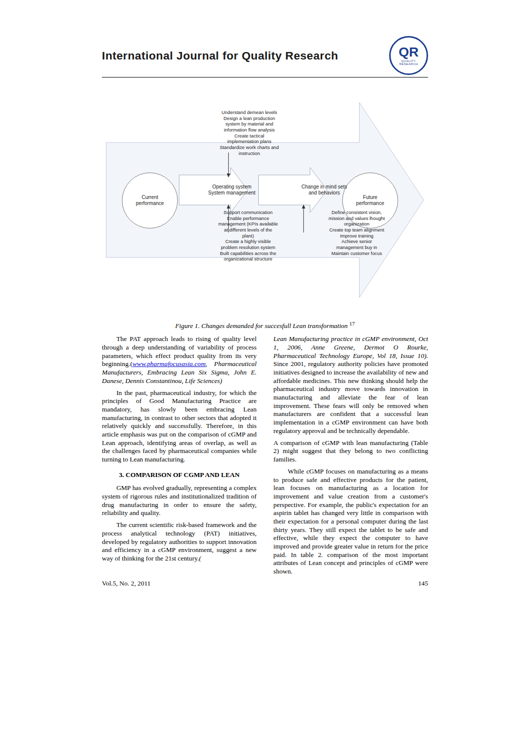International Journal for Quality Research
QR
QUALITY
RESEARCH
Current
performance
Future
performance
Understand demean levels
Design a lean production
system by material and
information flow analysis
Create tactical
implementation plans
Standardize work charts and
instruction
Operating system
System management
Change in mind sets
and behaviors
Support communication
Enable performance
management (KPIs available
at different levels of the
plant)
Create a highly visible
problem resolution system
Built capabilities across the
organizational structure
Define consistent vision,
mission and values lhought
organization
Create top team alignment
Improve training
Achieve senior
management buy in
Maintain customer focus
Figure 1. Changes demanded for succesfull Lean transformation 17
The PAT approach leads to rising of quality level through a deep understanding of variability of process parameters, which effect product quality from its very beginning.(www.pharmafocusasia.com, Pharmaceutical Manufacturers, Embracing Lean Six Sigma, John E. Danese, Dennis Constantinou, Life Sciences)
In the past, pharmaceutical industry, for which the principles of Good Manufacturing Practice are mandatory, has slowly been embracing Lean manufacturing, in contrast to other sectors that adopted it relatively quickly and successfully. Therefore, in this article emphasis was put on the comparison of cGMP and Lean approach, identifying areas of overlap, as well as the challenges faced by pharmaceutical companies while turning to Lean manufacturing.
3. COMPARISON OF CGMP AND LEAN
GMP has evolved gradually, representing a complex system of rigorous rules and institutionalized tradition of drug manufacturing in order to ensure the safety, reliability and quality.
The current scientific risk-based framework and the process analytical technology (PAT) initiatives, developed by regulatory authorities to support innovation and efficiency in a cGMP environment, suggest a new way of thinking for the 21st century.(
Lean Manufacturing practice in cGMP environment, Oct 1, 2006, Anne Greene, Dermot O Rourke, Pharmaceutical Technology Europe, Vol 18, Issue 10). Since 2001, regulatory authority policies have promoted initiatives designed to increase the availability of new and affordable medicines. This new thinking should help the pharmaceutical industry move towards innovation in manufacturing and alleviate the fear of lean improvement. These fears will only be removed when manufacturers are confident that a successful lean implementation in a cGMP environment can have both regulatory approval and be technically dependable.
A comparison of cGMP with lean manufacturing (Table 2) might suggest that they belong to two conflicting families.
While cGMP focuses on manufacturing as a means to produce safe and effective products for the patient, lean focuses on manufacturing as a location for improvement and value creation from a customer's perspective. For example, the public's expectation for an aspirin tablet has changed very little in comparison with their expectation for a personal computer during the last thirty years. They still expect the tablet to be safe and effective, while they expect the computer to have improved and provide greater value in return for the price paid. In table 2. comparison of the most important attributes of Lean concept and principles of cGMP were shown.
Vol.5, No. 2, 2011 145